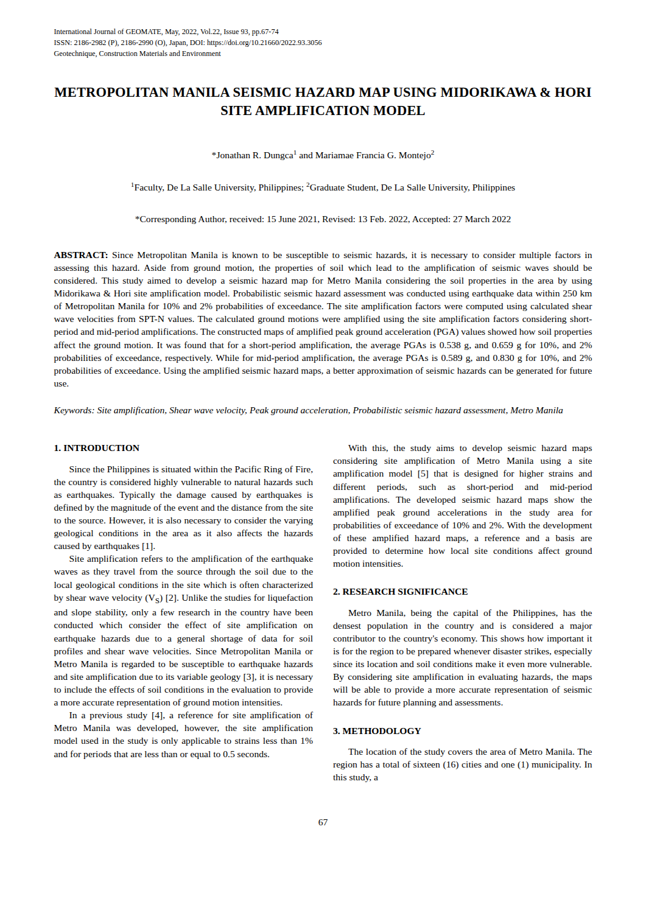International Journal of GEOMATE, May, 2022, Vol.22, Issue 93, pp.67-74
ISSN: 2186-2982 (P), 2186-2990 (O), Japan, DOI: https://doi.org/10.21660/2022.93.3056
Geotechnique, Construction Materials and Environment
Metropolitan Manila Seismic Hazard Map Using Midorikawa & Hori Site Amplification Model
*Jonathan R. Dungca1 and Mariamae Francia G. Montejo2
1Faculty, De La Salle University, Philippines; 2Graduate Student, De La Salle University, Philippines
*Corresponding Author, received: 15 June 2021, Revised: 13 Feb. 2022, Accepted: 27 March 2022
ABSTRACT: Since Metropolitan Manila is known to be susceptible to seismic hazards, it is necessary to consider multiple factors in assessing this hazard. Aside from ground motion, the properties of soil which lead to the amplification of seismic waves should be considered. This study aimed to develop a seismic hazard map for Metro Manila considering the soil properties in the area by using Midorikawa & Hori site amplification model. Probabilistic seismic hazard assessment was conducted using earthquake data within 250 km of Metropolitan Manila for 10% and 2% probabilities of exceedance. The site amplification factors were computed using calculated shear wave velocities from SPT-N values. The calculated ground motions were amplified using the site amplification factors considering short-period and mid-period amplifications. The constructed maps of amplified peak ground acceleration (PGA) values showed how soil properties affect the ground motion. It was found that for a short-period amplification, the average PGAs is 0.538 g, and 0.659 g for 10%, and 2% probabilities of exceedance, respectively. While for mid-period amplification, the average PGAs is 0.589 g, and 0.830 g for 10%, and 2% probabilities of exceedance. Using the amplified seismic hazard maps, a better approximation of seismic hazards can be generated for future use.
Keywords: Site amplification, Shear wave velocity, Peak ground acceleration, Probabilistic seismic hazard assessment, Metro Manila
1. Introduction
Since the Philippines is situated within the Pacific Ring of Fire, the country is considered highly vulnerable to natural hazards such as earthquakes. Typically the damage caused by earthquakes is defined by the magnitude of the event and the distance from the site to the source. However, it is also necessary to consider the varying geological conditions in the area as it also affects the hazards caused by earthquakes [1].
Site amplification refers to the amplification of the earthquake waves as they travel from the source through the soil due to the local geological conditions in the site which is often characterized by shear wave velocity (VS) [2]. Unlike the studies for liquefaction and slope stability, only a few research in the country have been conducted which consider the effect of site amplification on earthquake hazards due to a general shortage of data for soil profiles and shear wave velocities. Since Metropolitan Manila or Metro Manila is regarded to be susceptible to earthquake hazards and site amplification due to its variable geology [3], it is necessary to include the effects of soil conditions in the evaluation to provide a more accurate representation of ground motion intensities.
In a previous study [4], a reference for site amplification of Metro Manila was developed, however, the site amplification model used in the study is only applicable to strains less than 1% and for periods that are less than or equal to 0.5 seconds.
With this, the study aims to develop seismic hazard maps considering site amplification of Metro Manila using a site amplification model [5] that is designed for higher strains and different periods, such as short-period and mid-period amplifications. The developed seismic hazard maps show the amplified peak ground accelerations in the study area for probabilities of exceedance of 10% and 2%. With the development of these amplified hazard maps, a reference and a basis are provided to determine how local site conditions affect ground motion intensities.
2. Research Significance
Metro Manila, being the capital of the Philippines, has the densest population in the country and is considered a major contributor to the country's economy. This shows how important it is for the region to be prepared whenever disaster strikes, especially since its location and soil conditions make it even more vulnerable. By considering site amplification in evaluating hazards, the maps will be able to provide a more accurate representation of seismic hazards for future planning and assessments.
3. Methodology
The location of the study covers the area of Metro Manila. The region has a total of sixteen (16) cities and one (1) municipality. In this study, a
67